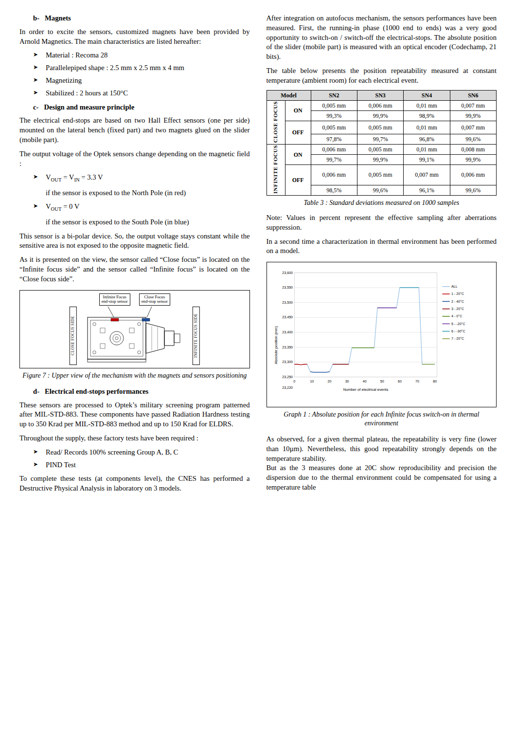b- Magnets
In order to excite the sensors, customized magnets have been provided by Arnold Magnetics. The main characteristics are listed hereafter:
Material : Recoma 28
Parallelepiped shape : 2.5 mm x 2.5 mm x 4 mm
Magnetizing
Stabilized : 2 hours at 150°C
c- Design and measure principle
The electrical end-stops are based on two Hall Effect sensors (one per side) mounted on the lateral bench (fixed part) and two magnets glued on the slider (mobile part).
The output voltage of the Optek sensors change depending on the magnetic field :
VOUT = VIN = 3.3 V
if the sensor is exposed to the North Pole (in red)
VOUT = 0 V
if the sensor is exposed to the South Pole (in blue)
This sensor is a bi-polar device. So, the output voltage stays constant while the sensitive area is not exposed to the opposite magnetic field.
As it is presented on the view, the sensor called “Close focus” is located on the “Infinite focus side” and the sensor called “Infinite focus” is located on the “Close focus side”.
Infinite Focus
end-stop sensor
Close Focus
end-stop sensor
CLOSE FOCUS SIDE
INFINITE FOCUS SIDE
Figure 7 : Upper view of the mechanism with the magnets and sensors positioning
d- Electrical end-stops performances
These sensors are processed to Optek’s military screening program patterned after MIL-STD-883. These components have passed Radiation Hardness testing up to 350 Krad per MIL-STD-883 method and up to 150 Krad for ELDRS.
Throughout the supply, these factory tests have been required :
Read/ Records 100% screening Group A, B, C
PIND Test
To complete these tests (at components level), the CNES has performed a Destructive Physical Analysis in laboratory on 3 models.
After integration on autofocus mechanism, the sensors performances have been measured. First, the running-in phase (1000 end to ends) was a very good opportunity to switch-on / switch-off the electrical-stops. The absolute position of the slider (mobile part) is measured with an optical encoder (Codechamp, 21 bits).
The table below presents the position repeatability measured at constant temperature (ambient room) for each electrical event.
| Model | SN2 | SN3 | SN4 | SN6 |
| --- | --- | --- | --- | --- |
| CLOSE FOCUS | ON | 0,005 mm | 0,006 mm | 0,01 mm | 0,007 mm |
| 99,3% | 99,9% | 98,9% | 99,9% |
| OFF | 0,005 mm | 0,005 mm | 0,01 mm | 0,007 mm |
| 97,8% | 99,7% | 96,8% | 99,6% |
| INFINITE FOCUS | ON | 0,006 mm | 0,005 mm | 0,01 mm | 0,008 mm |
| 99,7% | 99,9% | 99,1% | 99,9% |
| OFF | 0,006 mm | 0,005 mm | 0,007 mm | 0,006 mm |
| 98,5% | 99,6% | 96,1% | 99,6% |
Table 3 : Standard deviations measured on 1000 samples
Note: Values in percent represent the effective sampling after aberrations suppression.
In a second time a characterization in thermal environment has been performed on a model.
Absolute position (mm) 23,600 23,550 23,500 23,450 23,400 23,350 23,300 23,250 23,220 0 10 20 30 40 50 60 70 80 Number of electrical events ALL 1 - 20°C 2 - 40°C 3 - 20°C 4 - 0°C 5 - -20°C 6 - -30°C 7 - 20°C
Graph 1 : Absolute position for each Infinite focus switch-on in thermal environment
As observed, for a given thermal plateau, the repeatability is very fine (lower than 10µm). Nevertheless, this good repeatability strongly depends on the temperature stability.
But as the 3 measures done at 20C show reproducibility and precision the dispersion due to the thermal environment could be compensated for using a temperature table